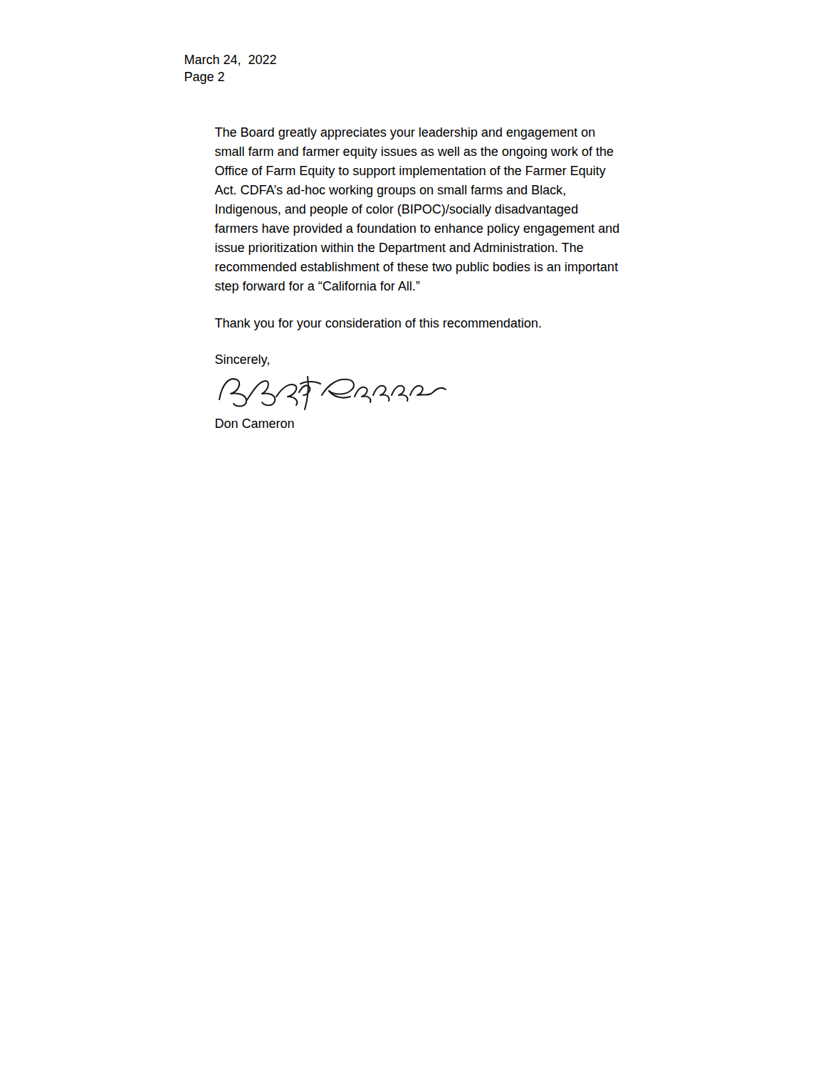March 24, 2022
Page 2
The Board greatly appreciates your leadership and engagement on small farm and farmer equity issues as well as the ongoing work of the Office of Farm Equity to support implementation of the Farmer Equity Act. CDFA’s ad-hoc working groups on small farms and Black, Indigenous, and people of color (BIPOC)/socially disadvantaged farmers have provided a foundation to enhance policy engagement and issue prioritization within the Department and Administration. The recommended establishment of these two public bodies is an important step forward for a “California for All.”
Thank you for your consideration of this recommendation.
Sincerely,
Don Cameron